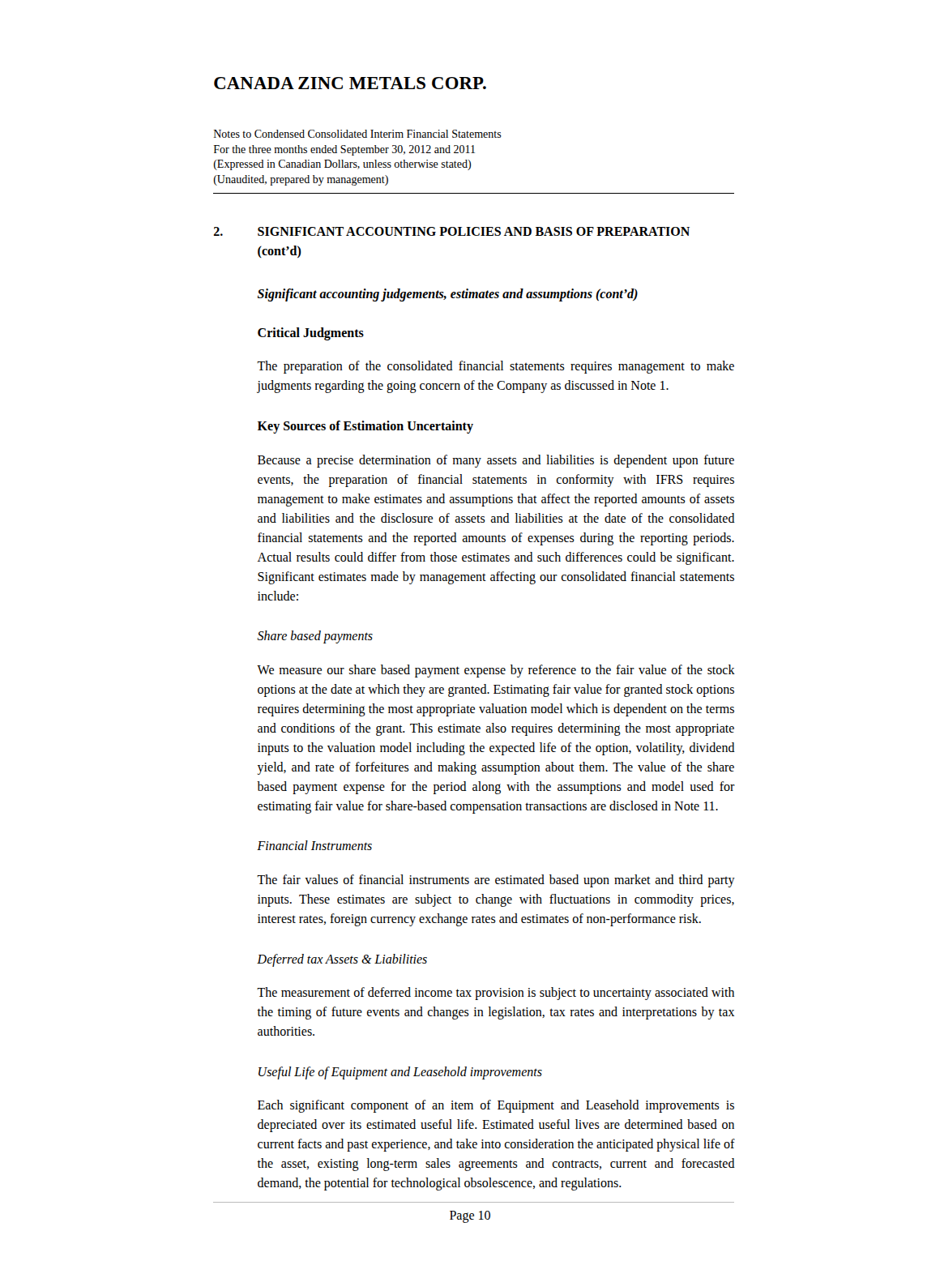CANADA ZINC METALS CORP.
Notes to Condensed Consolidated Interim Financial Statements
For the three months ended September 30, 2012 and 2011
(Expressed in Canadian Dollars, unless otherwise stated)
(Unaudited, prepared by management)
2. SIGNIFICANT ACCOUNTING POLICIES AND BASIS OF PREPARATION (cont’d)
Significant accounting judgements, estimates and assumptions (cont’d)
Critical Judgments
The preparation of the consolidated financial statements requires management to make judgments regarding the going concern of the Company as discussed in Note 1.
Key Sources of Estimation Uncertainty
Because a precise determination of many assets and liabilities is dependent upon future events, the preparation of financial statements in conformity with IFRS requires management to make estimates and assumptions that affect the reported amounts of assets and liabilities and the disclosure of assets and liabilities at the date of the consolidated financial statements and the reported amounts of expenses during the reporting periods. Actual results could differ from those estimates and such differences could be significant. Significant estimates made by management affecting our consolidated financial statements include:
Share based payments
We measure our share based payment expense by reference to the fair value of the stock options at the date at which they are granted. Estimating fair value for granted stock options requires determining the most appropriate valuation model which is dependent on the terms and conditions of the grant. This estimate also requires determining the most appropriate inputs to the valuation model including the expected life of the option, volatility, dividend yield, and rate of forfeitures and making assumption about them. The value of the share based payment expense for the period along with the assumptions and model used for estimating fair value for share-based compensation transactions are disclosed in Note 11.
Financial Instruments
The fair values of financial instruments are estimated based upon market and third party inputs. These estimates are subject to change with fluctuations in commodity prices, interest rates, foreign currency exchange rates and estimates of non-performance risk.
Deferred tax Assets & Liabilities
The measurement of deferred income tax provision is subject to uncertainty associated with the timing of future events and changes in legislation, tax rates and interpretations by tax authorities.
Useful Life of Equipment and Leasehold improvements
Each significant component of an item of Equipment and Leasehold improvements is depreciated over its estimated useful life. Estimated useful lives are determined based on current facts and past experience, and take into consideration the anticipated physical life of the asset, existing long-term sales agreements and contracts, current and forecasted demand, the potential for technological obsolescence, and regulations.
Page 10